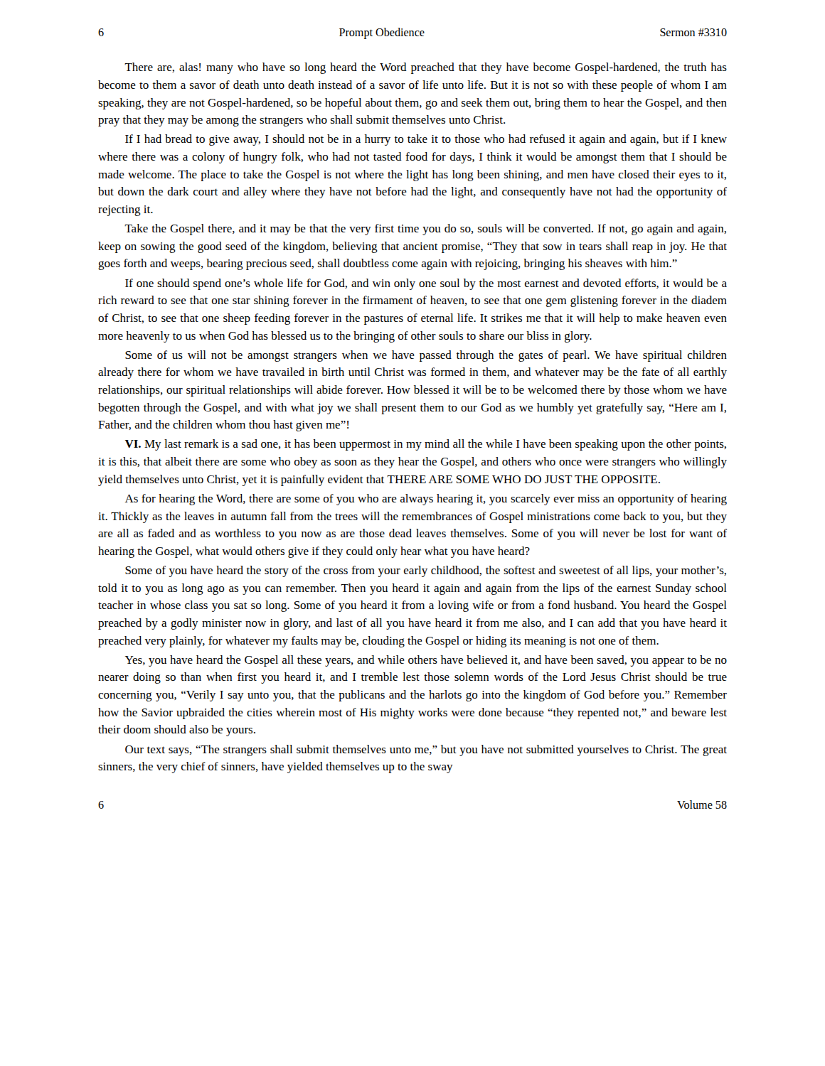6 Prompt Obedience Sermon #3310
There are, alas! many who have so long heard the Word preached that they have become Gospel-hardened, the truth has become to them a savor of death unto death instead of a savor of life unto life. But it is not so with these people of whom I am speaking, they are not Gospel-hardened, so be hopeful about them, go and seek them out, bring them to hear the Gospel, and then pray that they may be among the strangers who shall submit themselves unto Christ.
If I had bread to give away, I should not be in a hurry to take it to those who had refused it again and again, but if I knew where there was a colony of hungry folk, who had not tasted food for days, I think it would be amongst them that I should be made welcome. The place to take the Gospel is not where the light has long been shining, and men have closed their eyes to it, but down the dark court and alley where they have not before had the light, and consequently have not had the opportunity of rejecting it.
Take the Gospel there, and it may be that the very first time you do so, souls will be converted. If not, go again and again, keep on sowing the good seed of the kingdom, believing that ancient promise, “They that sow in tears shall reap in joy. He that goes forth and weeps, bearing precious seed, shall doubtless come again with rejoicing, bringing his sheaves with him.”
If one should spend one’s whole life for God, and win only one soul by the most earnest and devoted efforts, it would be a rich reward to see that one star shining forever in the firmament of heaven, to see that one gem glistening forever in the diadem of Christ, to see that one sheep feeding forever in the pastures of eternal life. It strikes me that it will help to make heaven even more heavenly to us when God has blessed us to the bringing of other souls to share our bliss in glory.
Some of us will not be amongst strangers when we have passed through the gates of pearl. We have spiritual children already there for whom we have travailed in birth until Christ was formed in them, and whatever may be the fate of all earthly relationships, our spiritual relationships will abide forever. How blessed it will be to be welcomed there by those whom we have begotten through the Gospel, and with what joy we shall present them to our God as we humbly yet gratefully say, “Here am I, Father, and the children whom thou hast given me”!
VI. My last remark is a sad one, it has been uppermost in my mind all the while I have been speaking upon the other points, it is this, that albeit there are some who obey as soon as they hear the Gospel, and others who once were strangers who willingly yield themselves unto Christ, yet it is painfully evident that THERE ARE SOME WHO DO JUST THE OPPOSITE.
As for hearing the Word, there are some of you who are always hearing it, you scarcely ever miss an opportunity of hearing it. Thickly as the leaves in autumn fall from the trees will the remembrances of Gospel ministrations come back to you, but they are all as faded and as worthless to you now as are those dead leaves themselves. Some of you will never be lost for want of hearing the Gospel, what would others give if they could only hear what you have heard?
Some of you have heard the story of the cross from your early childhood, the softest and sweetest of all lips, your mother’s, told it to you as long ago as you can remember. Then you heard it again and again from the lips of the earnest Sunday school teacher in whose class you sat so long. Some of you heard it from a loving wife or from a fond husband. You heard the Gospel preached by a godly minister now in glory, and last of all you have heard it from me also, and I can add that you have heard it preached very plainly, for whatever my faults may be, clouding the Gospel or hiding its meaning is not one of them.
Yes, you have heard the Gospel all these years, and while others have believed it, and have been saved, you appear to be no nearer doing so than when first you heard it, and I tremble lest those solemn words of the Lord Jesus Christ should be true concerning you, “Verily I say unto you, that the publicans and the harlots go into the kingdom of God before you.” Remember how the Savior upbraided the cities wherein most of His mighty works were done because “they repented not,” and beware lest their doom should also be yours.
Our text says, “The strangers shall submit themselves unto me,” but you have not submitted yourselves to Christ. The great sinners, the very chief of sinners, have yielded themselves up to the sway
6 Volume 58